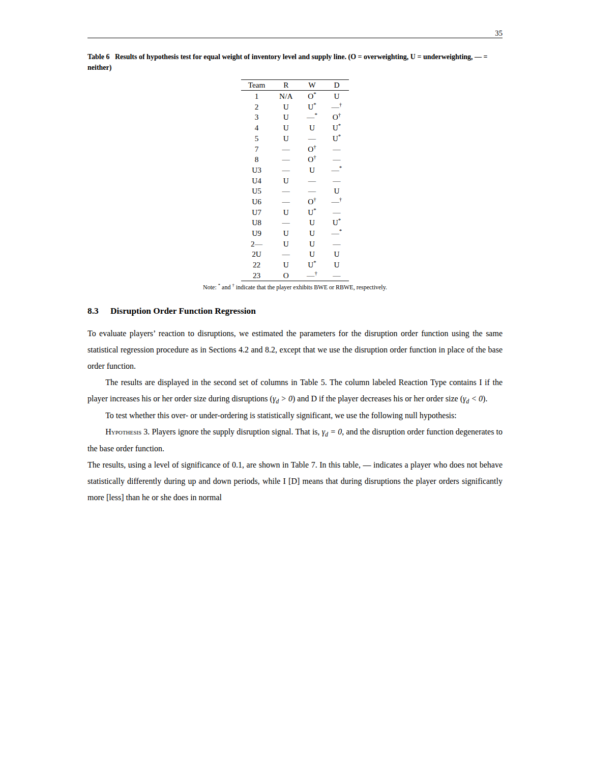35
Table 6 Results of hypothesis test for equal weight of inventory level and supply line. (O = overweighting, U = underweighting, — = neither)
| Team | R | W | D |
| --- | --- | --- | --- |
| 1 | N/A | O * | U |
| 2 | U | U * | — † |
| 3 | U | — * | O † |
| 4 | U | U | U * |
| 5 | U | — | U * |
| 7 | — | O † | — |
| 8 | — | O † | — |
| U3 | — | U | — * |
| U4 | U | — | — |
| U5 | — | — | U |
| U6 | — | O † | — † |
| U7 | U | U * | — |
| U8 | — | U | U * |
| U9 | U | U | — * |
| 2— | U | U | — |
| 2U | — | U | U |
| 22 | U | U * | U |
| 23 | O | — † | — |
Note: * and † indicate that the player exhibits BWE or RBWE, respectively.
8.3 Disruption Order Function Regression
To evaluate players’ reaction to disruptions, we estimated the parameters for the disruption order function using the same statistical regression procedure as in Sections 4.2 and 8.2, except that we use the disruption order function in place of the base order function.
The results are displayed in the second set of columns in Table 5. The column labeled Reaction Type contains I if the player increases his or her order size during disruptions (γd > 0) and D if the player decreases his or her order size (γd < 0).
To test whether this over- or under-ordering is statistically significant, we use the following null hypothesis:
Hypothesis 3. Players ignore the supply disruption signal. That is, γd = 0, and the disruption order function degenerates to the base order function.
The results, using a level of significance of 0.1, are shown in Table 7. In this table, — indicates a player who does not behave statistically differently during up and down periods, while I [D] means that during disruptions the player orders significantly more [less] than he or she does in normal